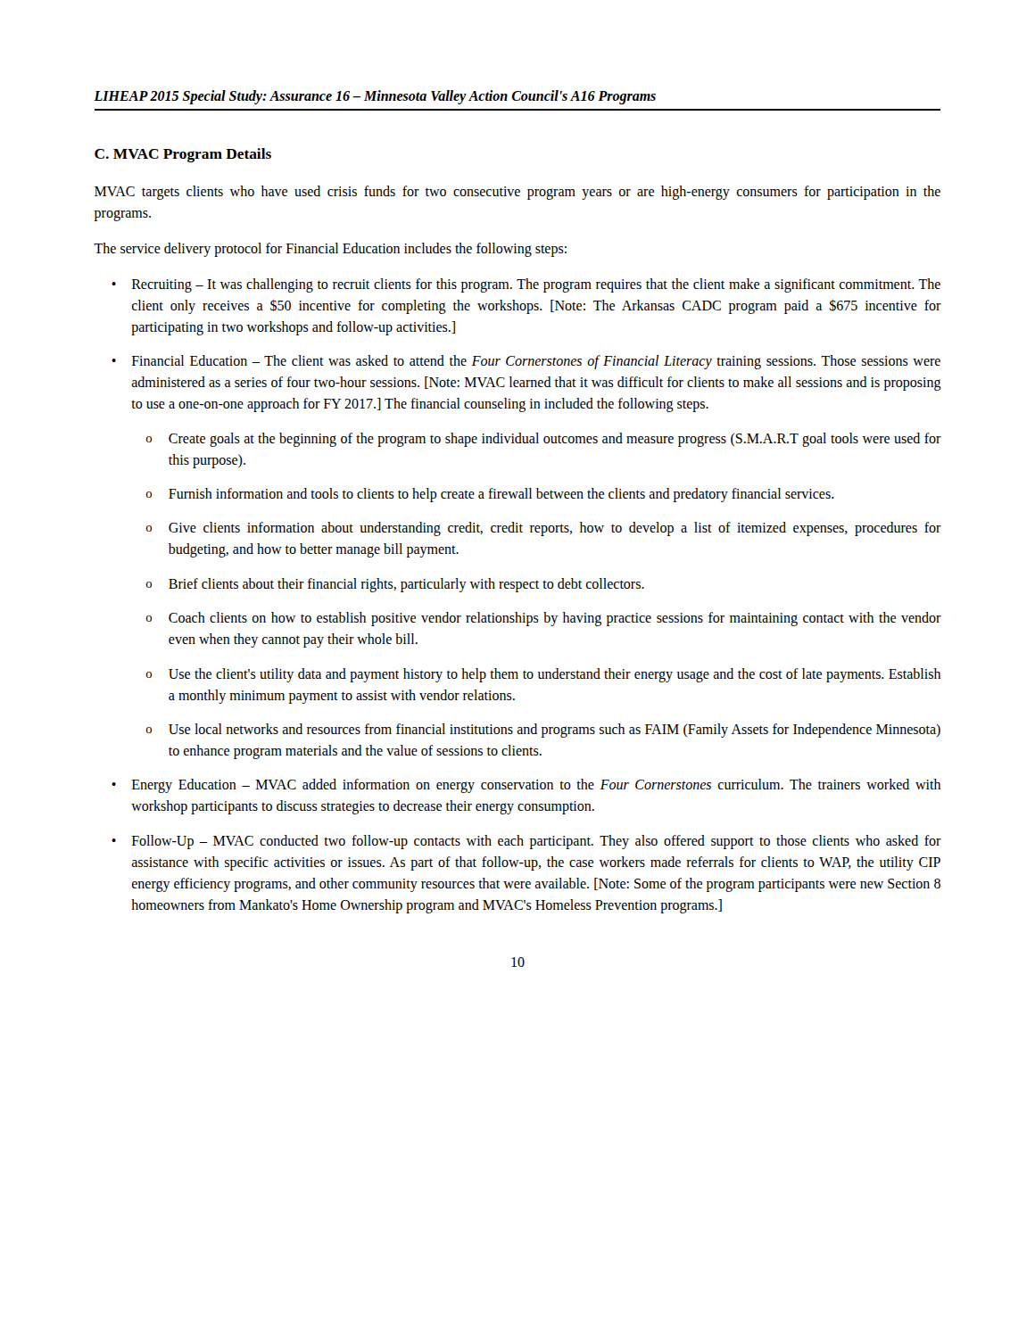LIHEAP 2015 Special Study: Assurance 16 – Minnesota Valley Action Council's A16 Programs
C. MVAC Program Details
MVAC targets clients who have used crisis funds for two consecutive program years or are high-energy consumers for participation in the programs.
The service delivery protocol for Financial Education includes the following steps:
Recruiting – It was challenging to recruit clients for this program. The program requires that the client make a significant commitment. The client only receives a $50 incentive for completing the workshops. [Note: The Arkansas CADC program paid a $675 incentive for participating in two workshops and follow-up activities.]
Financial Education – The client was asked to attend the Four Cornerstones of Financial Literacy training sessions. Those sessions were administered as a series of four two-hour sessions. [Note: MVAC learned that it was difficult for clients to make all sessions and is proposing to use a one-on-one approach for FY 2017.] The financial counseling in included the following steps.
Create goals at the beginning of the program to shape individual outcomes and measure progress (S.M.A.R.T goal tools were used for this purpose).
Furnish information and tools to clients to help create a firewall between the clients and predatory financial services.
Give clients information about understanding credit, credit reports, how to develop a list of itemized expenses, procedures for budgeting, and how to better manage bill payment.
Brief clients about their financial rights, particularly with respect to debt collectors.
Coach clients on how to establish positive vendor relationships by having practice sessions for maintaining contact with the vendor even when they cannot pay their whole bill.
Use the client's utility data and payment history to help them to understand their energy usage and the cost of late payments. Establish a monthly minimum payment to assist with vendor relations.
Use local networks and resources from financial institutions and programs such as FAIM (Family Assets for Independence Minnesota) to enhance program materials and the value of sessions to clients.
Energy Education – MVAC added information on energy conservation to the Four Cornerstones curriculum. The trainers worked with workshop participants to discuss strategies to decrease their energy consumption.
Follow-Up – MVAC conducted two follow-up contacts with each participant. They also offered support to those clients who asked for assistance with specific activities or issues. As part of that follow-up, the case workers made referrals for clients to WAP, the utility CIP energy efficiency programs, and other community resources that were available. [Note: Some of the program participants were new Section 8 homeowners from Mankato's Home Ownership program and MVAC's Homeless Prevention programs.]
10